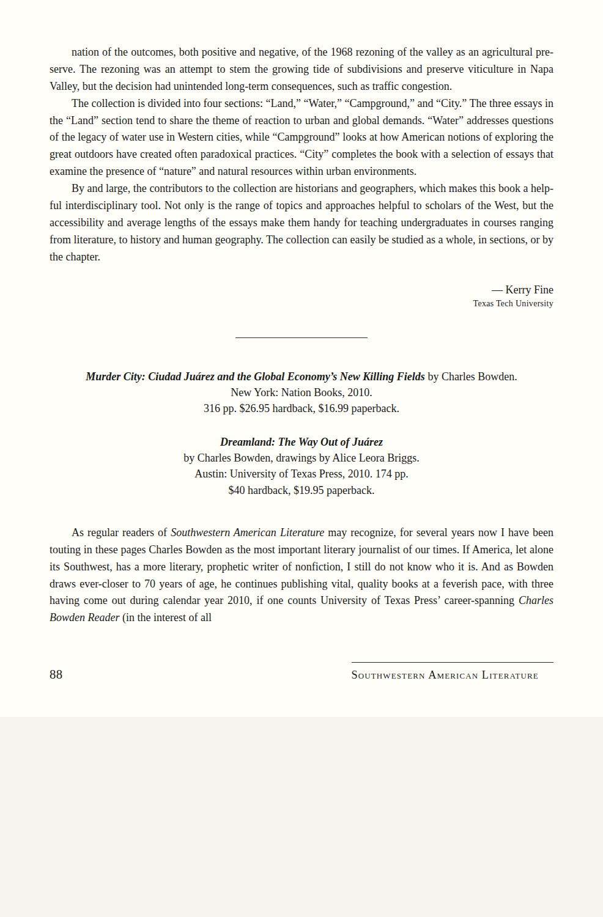nation of the outcomes, both positive and negative, of the 1968 rezoning of the valley as an agricultural preserve. The rezoning was an attempt to stem the growing tide of subdivisions and preserve viticulture in Napa Valley, but the decision had unintended long-term consequences, such as traffic congestion.
The collection is divided into four sections: “Land,” “Water,” “Campground,” and “City.” The three essays in the “Land” section tend to share the theme of reaction to urban and global demands. “Water” addresses questions of the legacy of water use in Western cities, while “Campground” looks at how American notions of exploring the great outdoors have created often paradoxical practices. “City” completes the book with a selection of essays that examine the presence of “nature” and natural resources within urban environments.
By and large, the contributors to the collection are historians and geographers, which makes this book a helpful interdisciplinary tool. Not only is the range of topics and approaches helpful to scholars of the West, but the accessibility and average lengths of the essays make them handy for teaching undergraduates in courses ranging from literature, to history and human geography. The collection can easily be studied as a whole, in sections, or by the chapter.
— Kerry Fine Texas Tech University
Murder City: Ciudad Juárez and the Global Economy’s New Killing Fields by Charles Bowden.
New York: Nation Books, 2010.
316 pp. $26.95 hardback, $16.99 paperback.
Dreamland: The Way Out of Juárez
by Charles Bowden, drawings by Alice Leora Briggs.
Austin: University of Texas Press, 2010. 174 pp.
$40 hardback, $19.95 paperback.
As regular readers of Southwestern American Literature may recognize, for several years now I have been touting in these pages Charles Bowden as the most important literary journalist of our times. If America, let alone its Southwest, has a more literary, prophetic writer of nonfiction, I still do not know who it is. And as Bowden draws ever-closer to 70 years of age, he continues publishing vital, quality books at a feverish pace, with three having come out during calendar year 2010, if one counts University of Texas Press’ career-spanning Charles Bowden Reader (in the interest of all
88
Southwestern American Literature